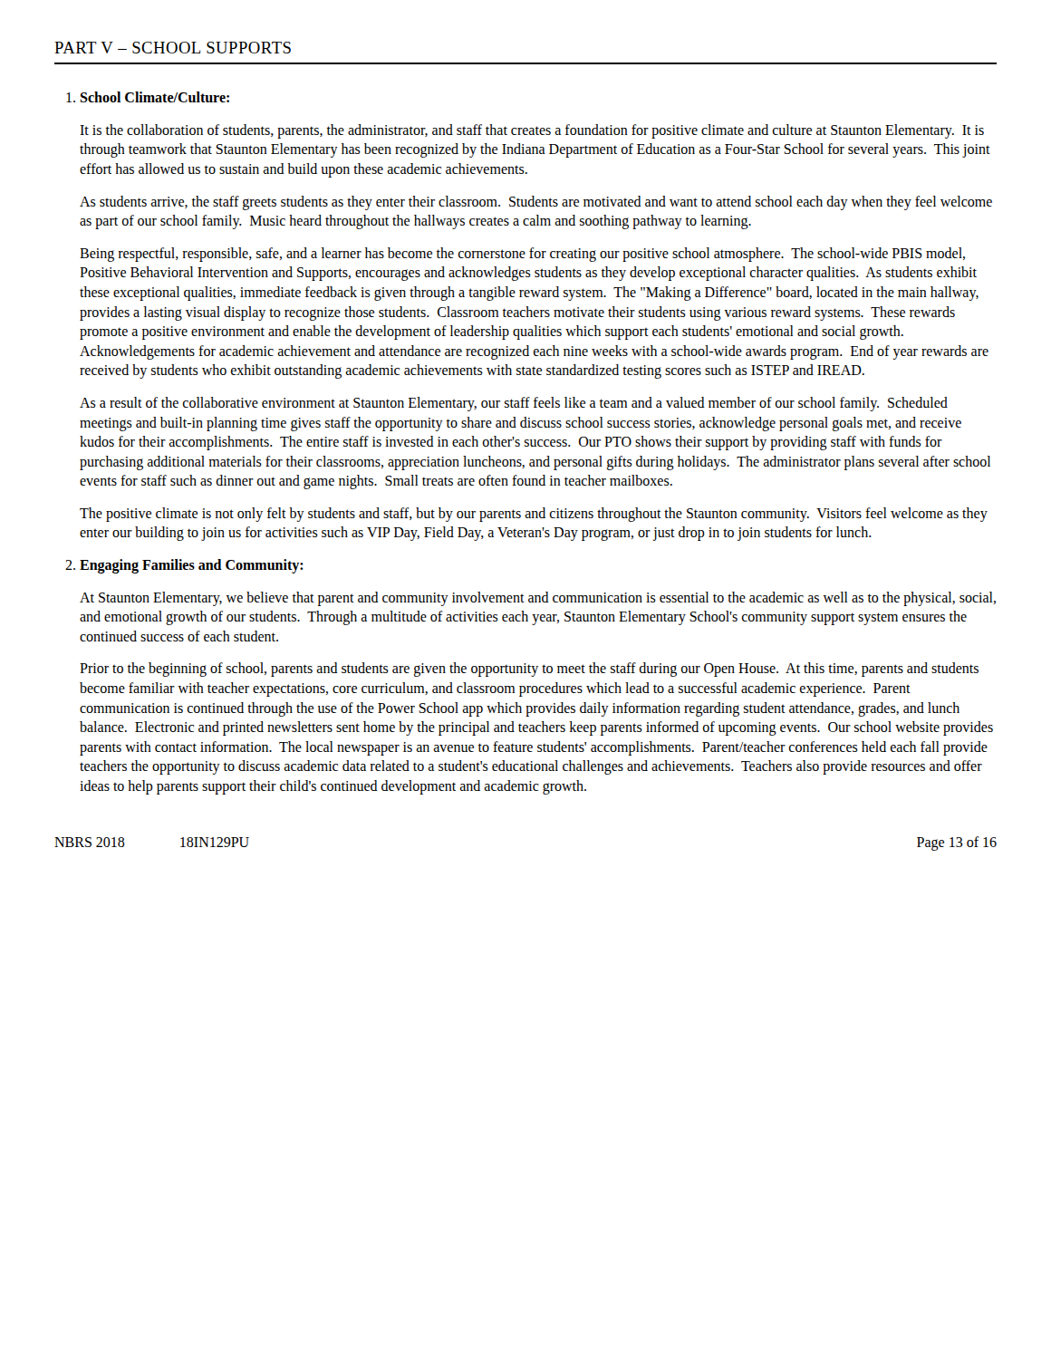PART V – SCHOOL SUPPORTS
School Climate/Culture:
It is the collaboration of students, parents, the administrator, and staff that creates a foundation for positive climate and culture at Staunton Elementary. It is through teamwork that Staunton Elementary has been recognized by the Indiana Department of Education as a Four-Star School for several years. This joint effort has allowed us to sustain and build upon these academic achievements.
As students arrive, the staff greets students as they enter their classroom. Students are motivated and want to attend school each day when they feel welcome as part of our school family. Music heard throughout the hallways creates a calm and soothing pathway to learning.
Being respectful, responsible, safe, and a learner has become the cornerstone for creating our positive school atmosphere. The school-wide PBIS model, Positive Behavioral Intervention and Supports, encourages and acknowledges students as they develop exceptional character qualities. As students exhibit these exceptional qualities, immediate feedback is given through a tangible reward system. The "Making a Difference" board, located in the main hallway, provides a lasting visual display to recognize those students. Classroom teachers motivate their students using various reward systems. These rewards promote a positive environment and enable the development of leadership qualities which support each students' emotional and social growth. Acknowledgements for academic achievement and attendance are recognized each nine weeks with a school-wide awards program. End of year rewards are received by students who exhibit outstanding academic achievements with state standardized testing scores such as ISTEP and IREAD.
As a result of the collaborative environment at Staunton Elementary, our staff feels like a team and a valued member of our school family. Scheduled meetings and built-in planning time gives staff the opportunity to share and discuss school success stories, acknowledge personal goals met, and receive kudos for their accomplishments. The entire staff is invested in each other's success. Our PTO shows their support by providing staff with funds for purchasing additional materials for their classrooms, appreciation luncheons, and personal gifts during holidays. The administrator plans several after school events for staff such as dinner out and game nights. Small treats are often found in teacher mailboxes.
The positive climate is not only felt by students and staff, but by our parents and citizens throughout the Staunton community. Visitors feel welcome as they enter our building to join us for activities such as VIP Day, Field Day, a Veteran's Day program, or just drop in to join students for lunch.
Engaging Families and Community:
At Staunton Elementary, we believe that parent and community involvement and communication is essential to the academic as well as to the physical, social, and emotional growth of our students. Through a multitude of activities each year, Staunton Elementary School's community support system ensures the continued success of each student.
Prior to the beginning of school, parents and students are given the opportunity to meet the staff during our Open House. At this time, parents and students become familiar with teacher expectations, core curriculum, and classroom procedures which lead to a successful academic experience. Parent communication is continued through the use of the Power School app which provides daily information regarding student attendance, grades, and lunch balance. Electronic and printed newsletters sent home by the principal and teachers keep parents informed of upcoming events. Our school website provides parents with contact information. The local newspaper is an avenue to feature students' accomplishments. Parent/teacher conferences held each fall provide teachers the opportunity to discuss academic data related to a student's educational challenges and achievements. Teachers also provide resources and offer ideas to help parents support their child's continued development and academic growth.
NBRS 2018 18IN129PU Page 13 of 16